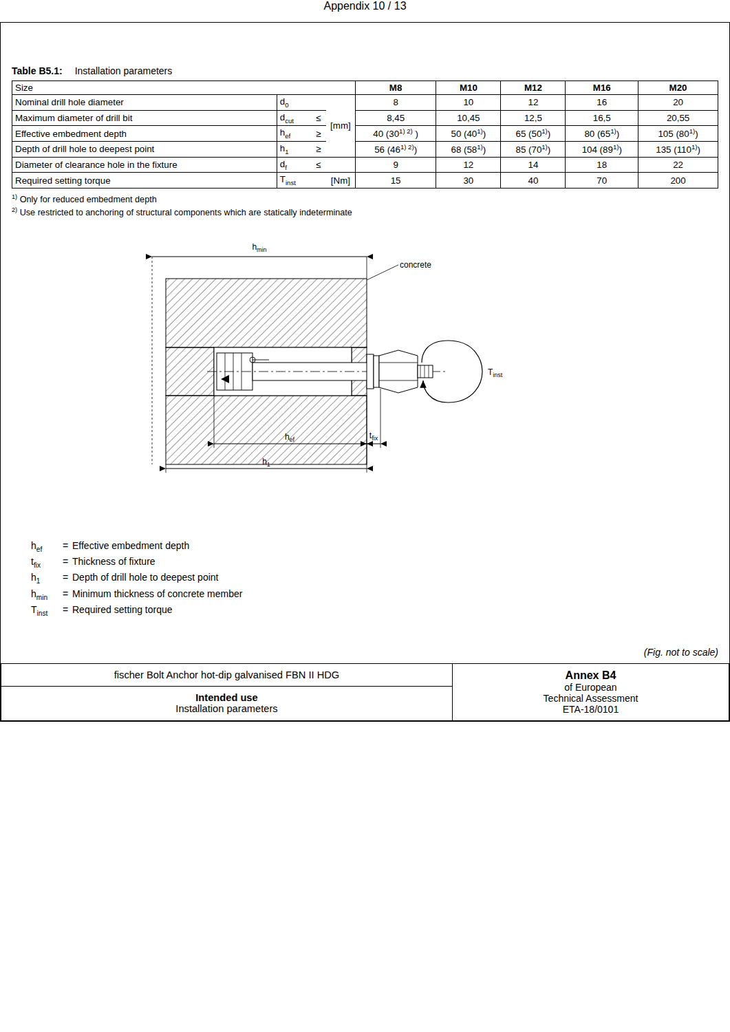Appendix 10 / 13
Table B5.1: Installation parameters
| Size | M8 | M10 | M12 | M16 | M20 |
| --- | --- | --- | --- | --- | --- |
| Nominal drill hole diameter | d 0 | | [mm] | 8 | 10 | 12 | 16 | 20 |
| Maximum diameter of drill bit | d cut | ≤ | 8,45 | 10,45 | 12,5 | 16,5 | 20,55 |
| Effective embedment depth | h ef | ≥ | 40 (30 1) 2) ) | 50 (40 1) ) | 65 (50 1) ) | 80 (65 1) ) | 105 (80 1) ) |
| Depth of drill hole to deepest point | h 1 | ≥ | 56 (46 1) 2) ) | 68 (58 1) ) | 85 (70 1) ) | 104 (89 1) ) | 135 (110 1) ) |
| Diameter of clearance hole in the fixture | d f | ≤ | | 9 | 12 | 14 | 18 | 22 |
| Required setting torque | T inst | | [Nm] | 15 | 30 | 40 | 70 | 200 |
1) Only for reduced embedment depth
2) Use restricted to anchoring of structural components which are statically indeterminate
hmin concrete Tinst hef tfix h1
hef=Effective embedment depth
tfix=Thickness of fixture
h1=Depth of drill hole to deepest point
hmin=Minimum thickness of concrete member
Tinst=Required setting torque
(Fig. not to scale)
| fischer Bolt Anchor hot-dip galvanised FBN II HDG | Annex B4 of European Technical Assessment ETA-18/0101 |
| Intended use Installation parameters |